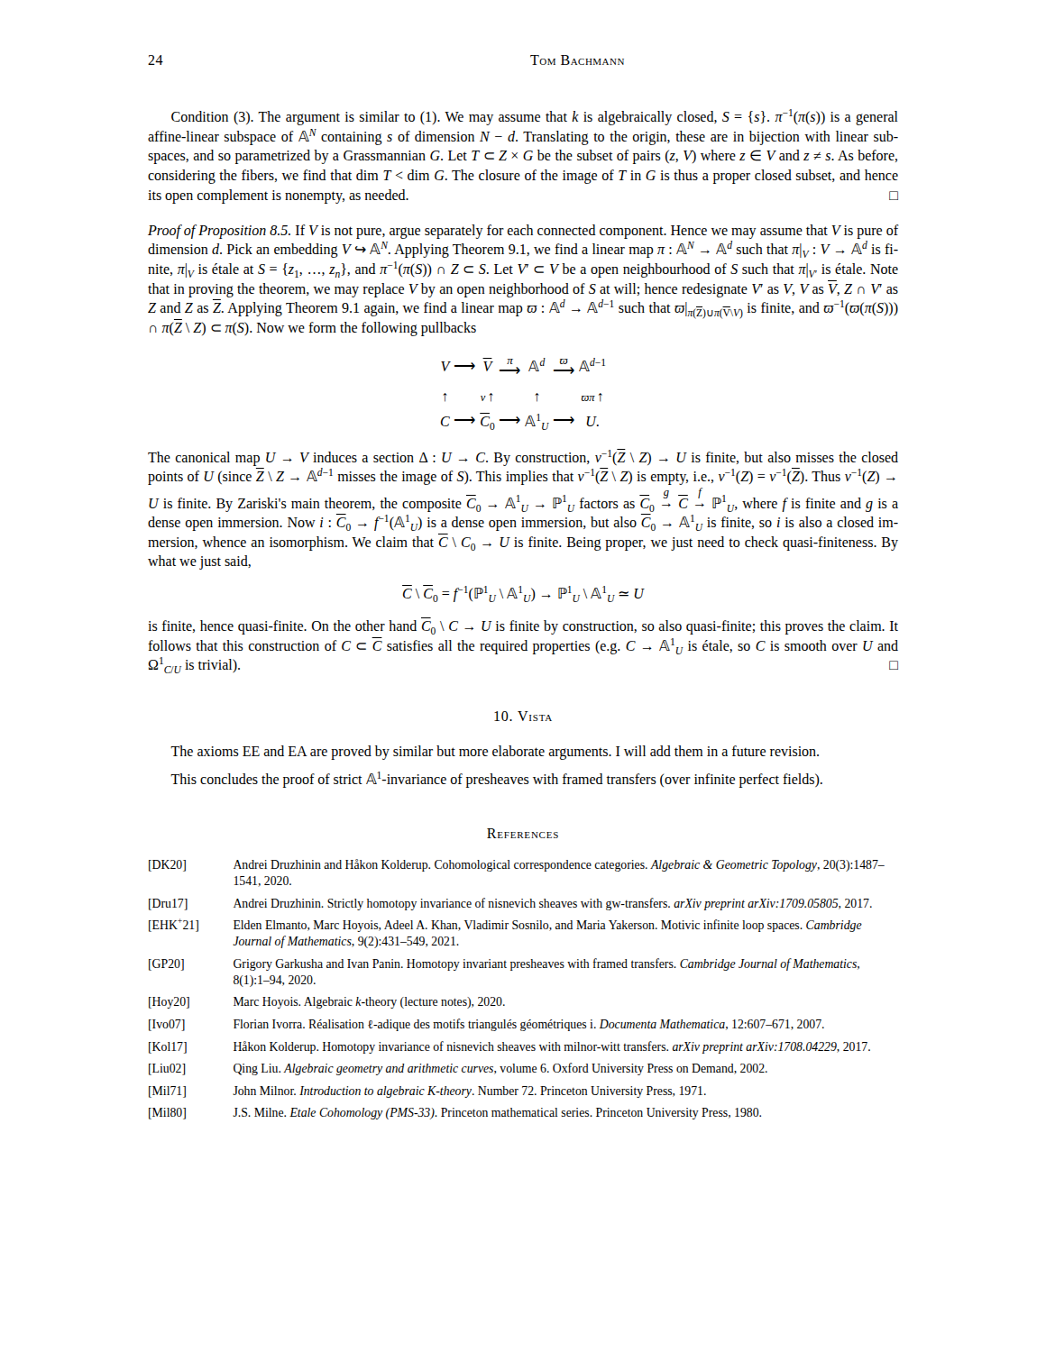24 Tom Bachmann
Condition (3). The argument is similar to (1). We may assume that k is algebraically closed, S = {s}. π−1(π(s)) is a general affine-linear subspace of 𝔸N containing s of dimension N − d. Translating to the origin, these are in bijection with linear subspaces, and so parametrized by a Grassmannian G. Let T ⊂ Z × G be the subset of pairs (z, V) where z ∈ V and z ≠ s. As before, considering the fibers, we find that dim T < dim G. The closure of the image of T in G is thus a proper closed subset, and hence its open complement is nonempty, as needed. □
Proof of Proposition 8.5. If V is not pure, argue separately for each connected component. Hence we may assume that V is pure of dimension d. Pick an embedding V ↪ 𝔸N. Applying Theorem 9.1, we find a linear map π : 𝔸N → 𝔸d such that π|V : V → 𝔸d is finite, π|V is étale at S = {z1, …, zn}, and π−1(π(S)) ∩ Z ⊂ S. Let V′ ⊂ V be a open neighbourhood of S such that π|V′ is étale. Note that in proving the theorem, we may replace V by an open neighborhood of S at will; hence redesignate V′ as V, V as V, Z ∩ V′ as Z and Z as Z. Applying Theorem 9.1 again, we find a linear map ϖ : 𝔸d → 𝔸d−1 such that ϖ|π(Z)∪π(V\V) is finite, and ϖ−1(ϖ(π(S))) ∩ π(Z \ Z) ⊂ π(S). Now we form the following pullbacks
| V | ⟶ | V | π ⟶ | 𝔸 d | ϖ ⟶ | 𝔸 d −1 |
| ↑ | | v ↑ | | ↑ | | ϖπ ↑ |
| C | ⟶ | C 0 | ⟶ | 𝔸 1 U | ⟶ | U . |
The canonical map U → V induces a section Δ : U → C. By construction, v−1(Z \ Z) → U is finite, but also misses the closed points of U (since Z \ Z → 𝔸d−1 misses the image of S). This implies that v−1(Z \ Z) is empty, i.e., v−1(Z) = v−1(Z). Thus v−1(Z) → U is finite. By Zariski's main theorem, the composite C0 → 𝔸1U → ℙ1U factors as C0 g→ C f→ ℙ1U, where f is finite and g is a dense open immersion. Now i : C0 → f−1(𝔸1U) is a dense open immersion, but also C0 → 𝔸1U is finite, so i is also a closed immersion, whence an isomorphism. We claim that C \ C0 → U is finite. Being proper, we just need to check quasi-finiteness. By what we just said,
C \ C0 = f−1(ℙ1U \ 𝔸1U) → ℙ1U \ 𝔸1U ≃ U
is finite, hence quasi-finite. On the other hand C0 \ C → U is finite by construction, so also quasi-finite; this proves the claim. It follows that this construction of C ⊂ C satisfies all the required properties (e.g. C → 𝔸1U is étale, so C is smooth over U and Ω1C/U is trivial). □
10. Vista
The axioms EE and EA are proved by similar but more elaborate arguments. I will add them in a future revision.
This concludes the proof of strict 𝔸1-invariance of presheaves with framed transfers (over infinite perfect fields).
References
[DK20]
Andrei Druzhinin and Håkon Kolderup. Cohomological correspondence categories. Algebraic & Geometric Topology, 20(3):1487–1541, 2020.
[Dru17]
Andrei Druzhinin. Strictly homotopy invariance of nisnevich sheaves with gw-transfers. arXiv preprint arXiv:1709.05805, 2017.
[EHK+21]
Elden Elmanto, Marc Hoyois, Adeel A. Khan, Vladimir Sosnilo, and Maria Yakerson. Motivic infinite loop spaces. Cambridge Journal of Mathematics, 9(2):431–549, 2021.
[GP20]
Grigory Garkusha and Ivan Panin. Homotopy invariant presheaves with framed transfers. Cambridge Journal of Mathematics, 8(1):1–94, 2020.
[Hoy20]
Marc Hoyois. Algebraic k-theory (lecture notes), 2020.
[Ivo07]
Florian Ivorra. Réalisation ℓ-adique des motifs triangulés géométriques i. Documenta Mathematica, 12:607–671, 2007.
[Kol17]
Håkon Kolderup. Homotopy invariance of nisnevich sheaves with milnor-witt transfers. arXiv preprint arXiv:1708.04229, 2017.
[Liu02]
Qing Liu. Algebraic geometry and arithmetic curves, volume 6. Oxford University Press on Demand, 2002.
[Mil71]
John Milnor. Introduction to algebraic K-theory. Number 72. Princeton University Press, 1971.
[Mil80]
J.S. Milne. Etale Cohomology (PMS-33). Princeton mathematical series. Princeton University Press, 1980.